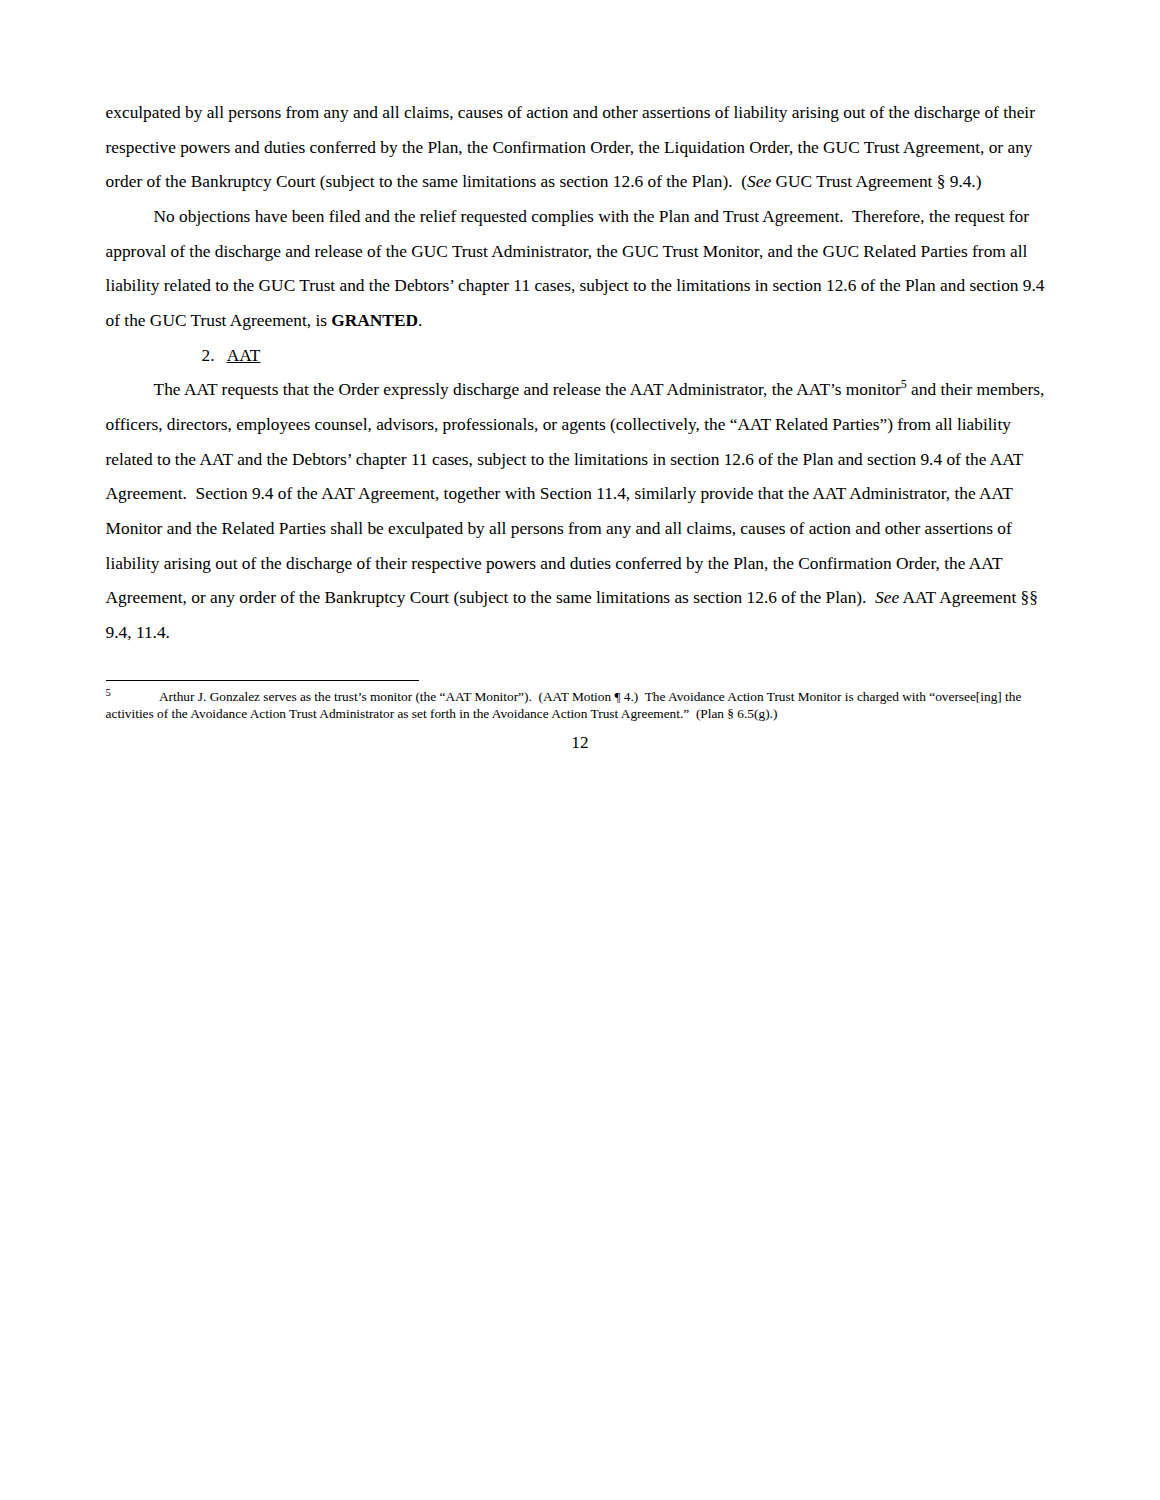exculpated by all persons from any and all claims, causes of action and other assertions of liability arising out of the discharge of their respective powers and duties conferred by the Plan, the Confirmation Order, the Liquidation Order, the GUC Trust Agreement, or any order of the Bankruptcy Court (subject to the same limitations as section 12.6 of the Plan). (See GUC Trust Agreement § 9.4.)
No objections have been filed and the relief requested complies with the Plan and Trust Agreement. Therefore, the request for approval of the discharge and release of the GUC Trust Administrator, the GUC Trust Monitor, and the GUC Related Parties from all liability related to the GUC Trust and the Debtors’ chapter 11 cases, subject to the limitations in section 12.6 of the Plan and section 9.4 of the GUC Trust Agreement, is GRANTED.
2. AAT
The AAT requests that the Order expressly discharge and release the AAT Administrator, the AAT’s monitor5 and their members, officers, directors, employees counsel, advisors, professionals, or agents (collectively, the “AAT Related Parties”) from all liability related to the AAT and the Debtors’ chapter 11 cases, subject to the limitations in section 12.6 of the Plan and section 9.4 of the AAT Agreement. Section 9.4 of the AAT Agreement, together with Section 11.4, similarly provide that the AAT Administrator, the AAT Monitor and the Related Parties shall be exculpated by all persons from any and all claims, causes of action and other assertions of liability arising out of the discharge of their respective powers and duties conferred by the Plan, the Confirmation Order, the AAT Agreement, or any order of the Bankruptcy Court (subject to the same limitations as section 12.6 of the Plan). See AAT Agreement §§ 9.4, 11.4.
5 Arthur J. Gonzalez serves as the trust’s monitor (the “AAT Monitor”). (AAT Motion ¶ 4.) The Avoidance Action Trust Monitor is charged with “oversee[ing] the activities of the Avoidance Action Trust Administrator as set forth in the Avoidance Action Trust Agreement.” (Plan § 6.5(g).)
12